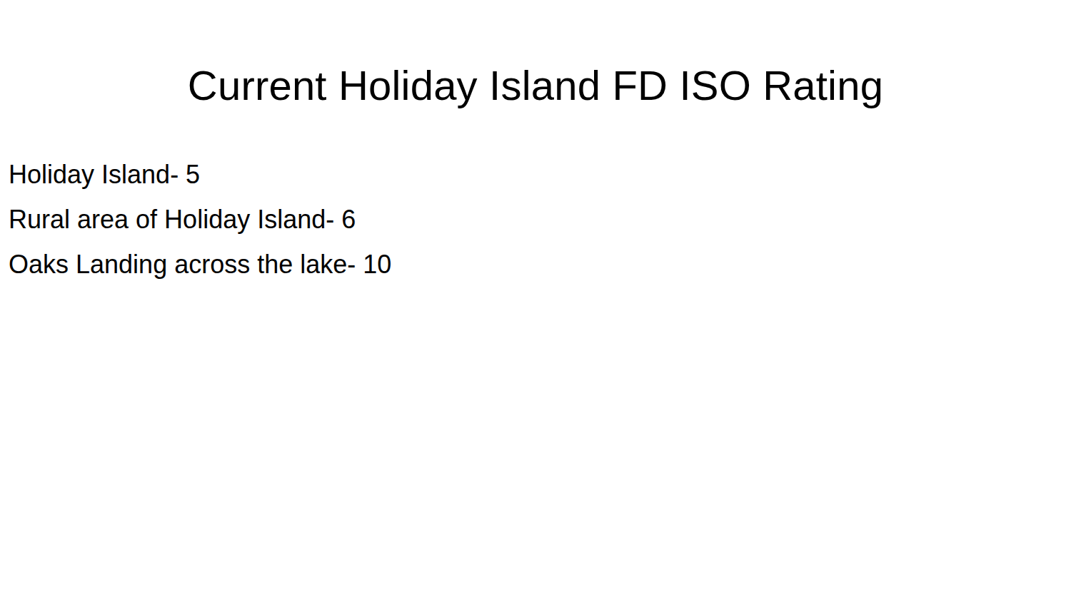Current Holiday Island FD ISO Rating
Holiday Island- 5
Rural area of Holiday Island- 6
Oaks Landing across the lake- 10